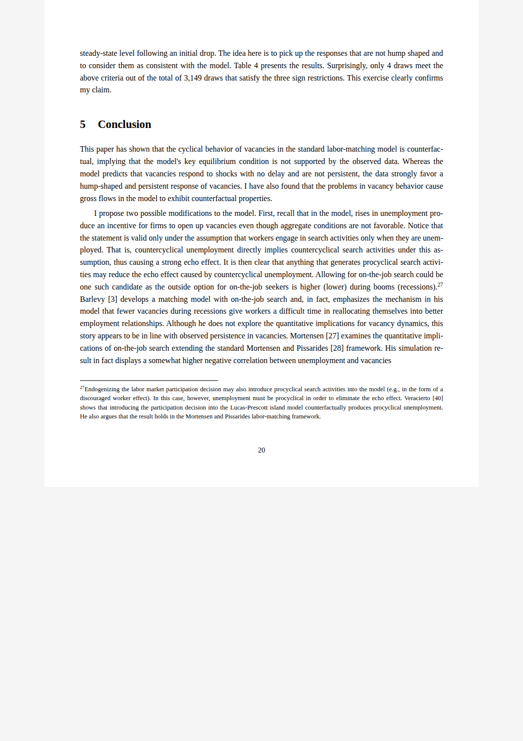steady-state level following an initial drop. The idea here is to pick up the responses that are not hump shaped and to consider them as consistent with the model. Table 4 presents the results. Surprisingly, only 4 draws meet the above criteria out of the total of 3,149 draws that satisfy the three sign restrictions. This exercise clearly confirms my claim.
5 Conclusion
This paper has shown that the cyclical behavior of vacancies in the standard labor-matching model is counterfactual, implying that the model's key equilibrium condition is not supported by the observed data. Whereas the model predicts that vacancies respond to shocks with no delay and are not persistent, the data strongly favor a hump-shaped and persistent response of vacancies. I have also found that the problems in vacancy behavior cause gross flows in the model to exhibit counterfactual properties.
I propose two possible modifications to the model. First, recall that in the model, rises in unemployment produce an incentive for firms to open up vacancies even though aggregate conditions are not favorable. Notice that the statement is valid only under the assumption that workers engage in search activities only when they are unemployed. That is, countercyclical unemployment directly implies countercyclical search activities under this assumption, thus causing a strong echo effect. It is then clear that anything that generates procyclical search activities may reduce the echo effect caused by countercyclical unemployment. Allowing for on-the-job search could be one such candidate as the outside option for on-the-job seekers is higher (lower) during booms (recessions).27 Barlevy [3] develops a matching model with on-the-job search and, in fact, emphasizes the mechanism in his model that fewer vacancies during recessions give workers a difficult time in reallocating themselves into better employment relationships. Although he does not explore the quantitative implications for vacancy dynamics, this story appears to be in line with observed persistence in vacancies. Mortensen [27] examines the quantitative implications of on-the-job search extending the standard Mortensen and Pissarides [28] framework. His simulation result in fact displays a somewhat higher negative correlation between unemployment and vacancies
27Endogenizing the labor market participation decision may also introduce procyclical search activities into the model (e.g., in the form of a discouraged worker effect). In this case, however, unemployment must be procyclical in order to eliminate the echo effect. Veracierto [40] shows that introducing the participation decision into the Lucas-Prescott island model counterfactually produces procyclical unemployment. He also argues that the result holds in the Mortensen and Pissarides labor-matching framework.
20